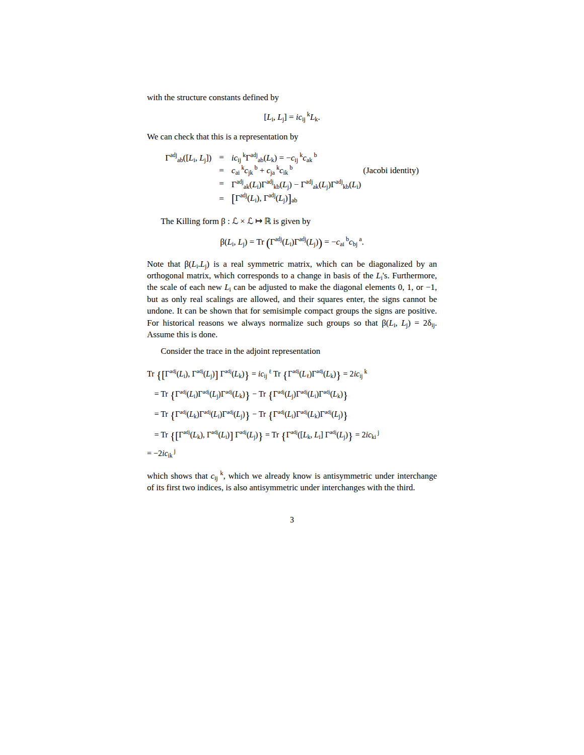with the structure constants defined by
[Li, Lj] = icij kLk.
We can check that this is a representation by
| Γ adj ab ([ L i , L j ]) | = | ic ij k Γ adj ab ( L k ) = − c ij k c ak b | |
| | = | c ai k c jk b + c ja k c ik b | (Jacobi identity) |
| | = | Γ adj ak ( L i )Γ adj kb ( L j ) − Γ adj ak ( L j )Γ adj kb ( L i ) | |
| | = | [ Γ adj ( L i ), Γ adj ( L j ) ] ab | |
The Killing form β : ℒ × ℒ ↦ ℝ is given by
β(Li, Lj) = Tr (Γadj(Li)Γadj(Lj)) = −cai bcbj a.
Note that β(Li.Lj) is a real symmetric matrix, which can be diagonalized by an orthogonal matrix, which corresponds to a change in basis of the Li's. Furthermore, the scale of each new Li can be adjusted to make the diagonal elements 0, 1, or −1, but as only real scalings are allowed, and their squares enter, the signs cannot be undone. It can be shown that for semisimple compact groups the signs are positive. For historical reasons we always normalize such groups so that β(Li, Lj) = 2δij. Assume this is done.
Consider the trace in the adjoint representation
Tr {[Γadj(Li), Γadj(Lj)] Γadj(Lk)} = icij ℓ Tr {Γadj(Lℓ)Γadj(Lk)} = 2icij k
= Tr {Γadj(Li)Γadj(Lj)Γadj(Lk)} − Tr {Γadj(Lj)Γadj(Li)Γadj(Lk)}
= Tr {Γadj(Lk)Γadj(Li)Γadj(Lj)} − Tr {Γadj(Li)Γadj(Lk)Γadj(Lj)}
= Tr {[Γadj(Lk), Γadj(Li)] Γadj(Lj)} = Tr {Γadj([Lk, Li] Γadj(Lj)} = 2icki j
= −2icik j
which shows that cij k, which we already know is antisymmetric under interchange of its first two indices, is also antisymmetric under interchanges with the third.
3